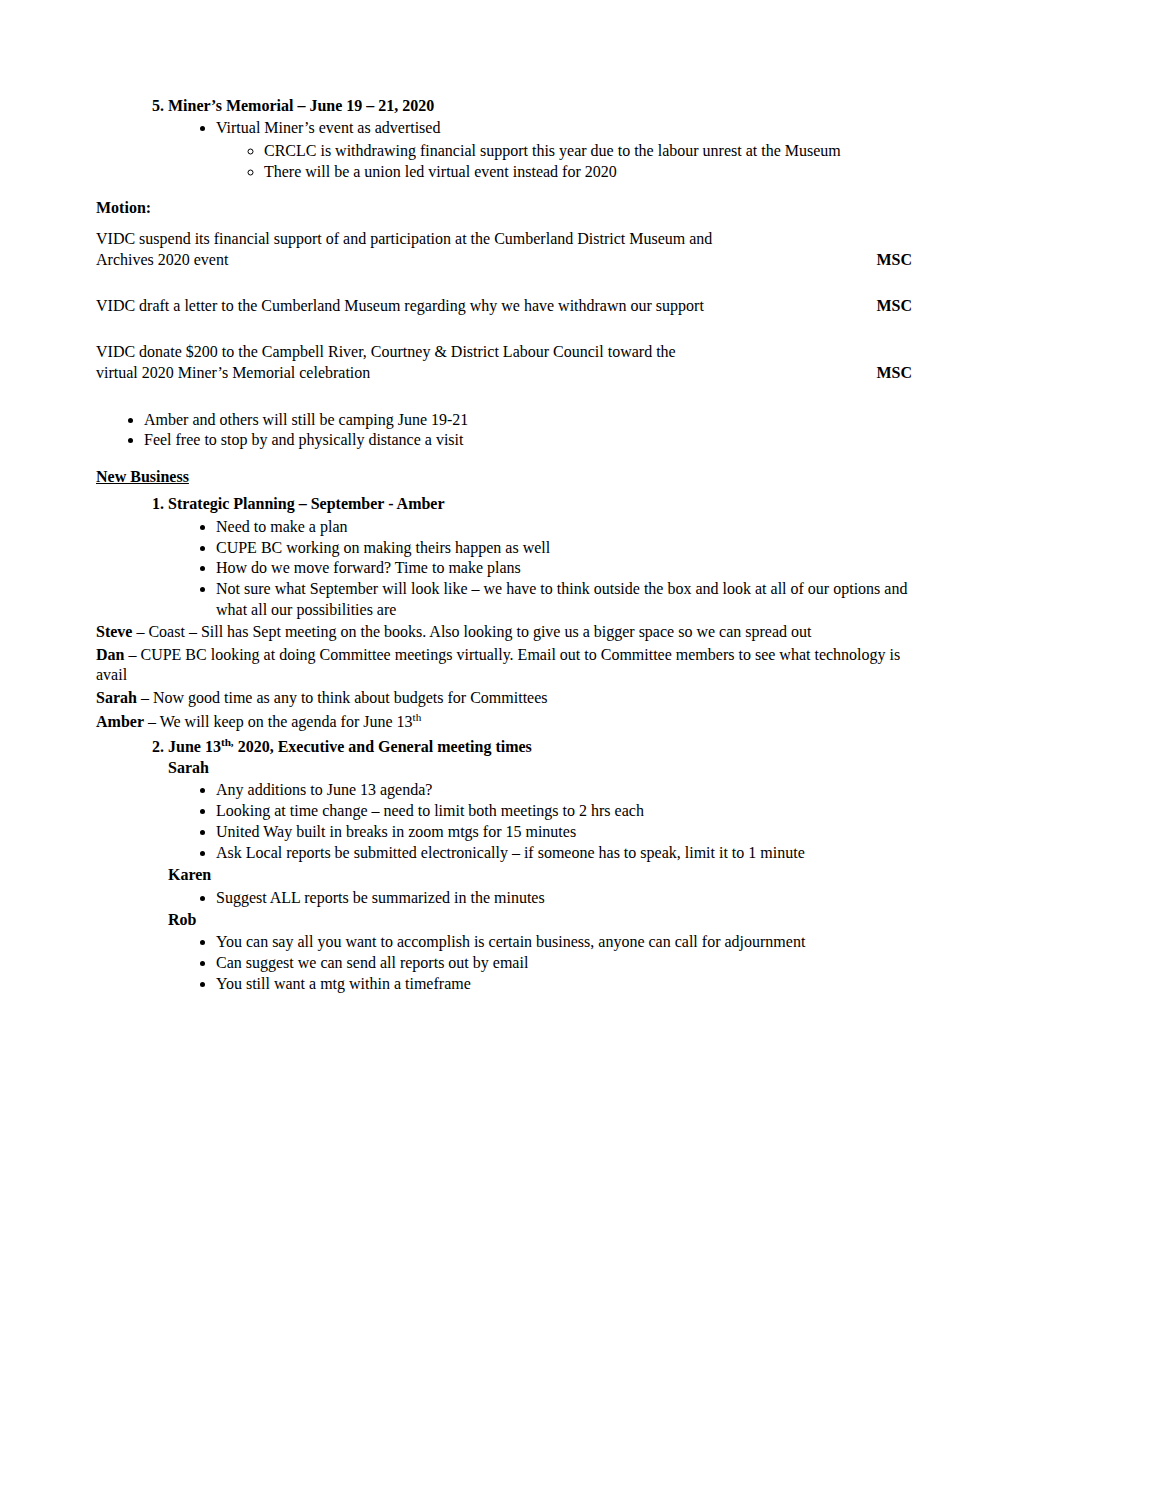Miner’s Memorial – June 19 – 21, 2020
Virtual Miner’s event as advertised
CRCLC is withdrawing financial support this year due to the labour unrest at the Museum
There will be a union led virtual event instead for 2020
Motion:
VIDC suspend its financial support of and participation at the Cumberland District Museum and
Archives 2020 event MSC
VIDC draft a letter to the Cumberland Museum regarding why we have withdrawn our support MSC
VIDC donate $200 to the Campbell River, Courtney & District Labour Council toward the
virtual 2020 Miner’s Memorial celebration MSC
Amber and others will still be camping June 19-21
Feel free to stop by and physically distance a visit
New Business
Strategic Planning – September - Amber
Need to make a plan
CUPE BC working on making theirs happen as well
How do we move forward? Time to make plans
Not sure what September will look like – we have to think outside the box and look at all of our options and what all our possibilities are
Steve – Coast – Sill has Sept meeting on the books. Also looking to give us a bigger space so we can spread out
Dan – CUPE BC looking at doing Committee meetings virtually. Email out to Committee members to see what technology is avail
Sarah – Now good time as any to think about budgets for Committees
Amber – We will keep on the agenda for June 13th
June 13th, 2020, Executive and General meeting times
Sarah
Any additions to June 13 agenda?
Looking at time change – need to limit both meetings to 2 hrs each
United Way built in breaks in zoom mtgs for 15 minutes
Ask Local reports be submitted electronically – if someone has to speak, limit it to 1 minute
Karen
Suggest ALL reports be summarized in the minutes
Rob
You can say all you want to accomplish is certain business, anyone can call for adjournment
Can suggest we can send all reports out by email
You still want a mtg within a timeframe